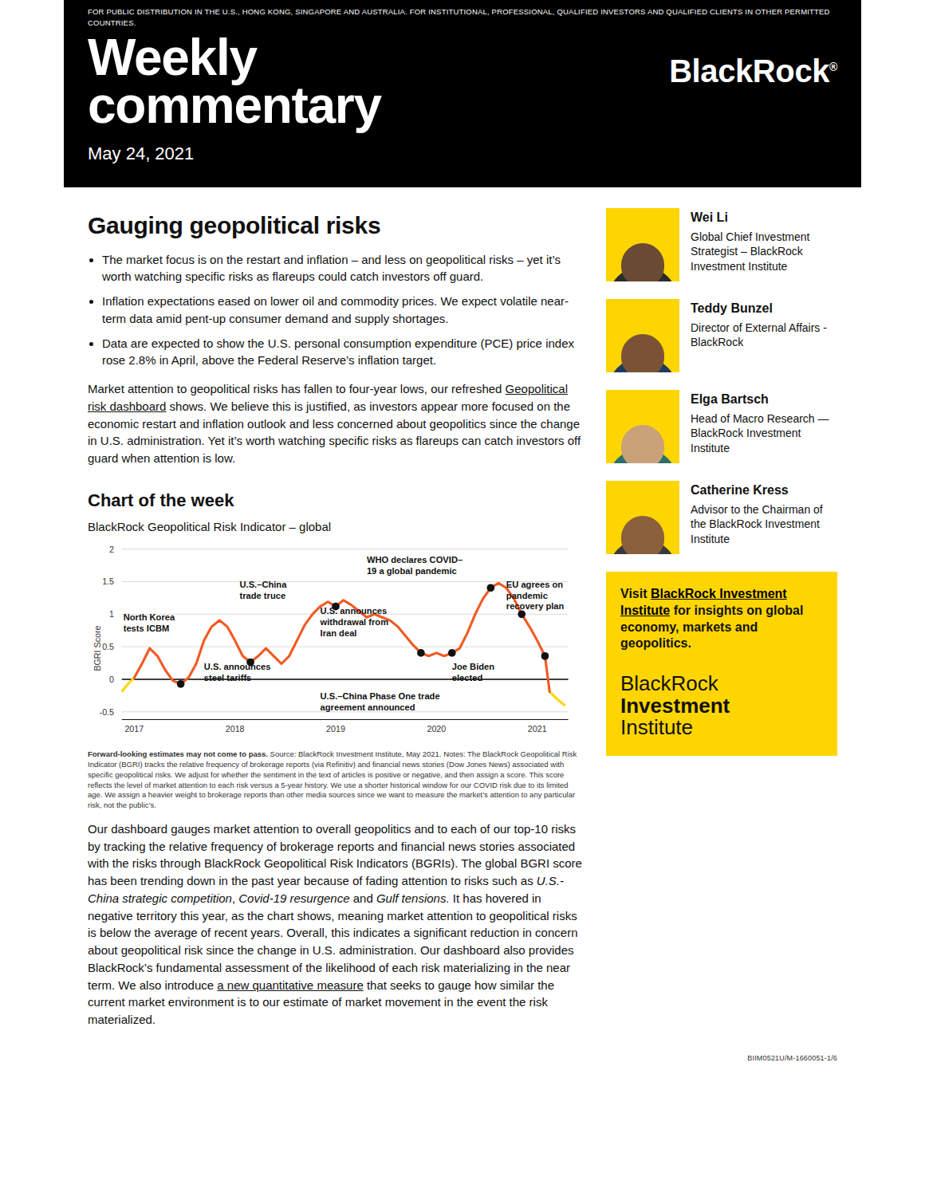For public distribution in the U.S., Hong Kong, Singapore and Australia. For institutional, professional, qualified investors and qualified clients in other permitted countries.
Weekly
commentary
May 24, 2021
BlackRock®
Gauging geopolitical risks
The market focus is on the restart and inflation – and less on geopolitical risks – yet it’s worth watching specific risks as flareups could catch investors off guard.
Inflation expectations eased on lower oil and commodity prices. We expect volatile near-term data amid pent-up consumer demand and supply shortages.
Data are expected to show the U.S. personal consumption expenditure (PCE) price index rose 2.8% in April, above the Federal Reserve’s inflation target.
Market attention to geopolitical risks has fallen to four-year lows, our refreshed Geopolitical risk dashboard shows. We believe this is justified, as investors appear more focused on the economic restart and inflation outlook and less concerned about geopolitics since the change in U.S. administration. Yet it’s worth watching specific risks as flareups can catch investors off guard when attention is low.
Chart of the week
BlackRock Geopolitical Risk Indicator – global
2 1.5 1 0.5 0 -0.5 BGRI Score 2017 2018 2019 2020 2021 North Korea tests ICBM U.S. announces steel tariffs U.S.–China trade truce U.S. announces withdrawal from Iran deal U.S.–China Phase One trade agreement announced WHO declares COVID– 19 a global pandemic Joe Biden elected EU agrees on pandemic recovery plan
Forward-looking estimates may not come to pass. Source: BlackRock Investment Institute, May 2021. Notes: The BlackRock Geopolitical Risk Indicator (BGRI) tracks the relative frequency of brokerage reports (via Refinitiv) and financial news stories (Dow Jones News) associated with specific geopolitical risks. We adjust for whether the sentiment in the text of articles is positive or negative, and then assign a score. This score reflects the level of market attention to each risk versus a 5-year history. We use a shorter historical window for our COVID risk due to its limited age. We assign a heavier weight to brokerage reports than other media sources since we want to measure the market’s attention to any particular risk, not the public’s.
Our dashboard gauges market attention to overall geopolitics and to each of our top-10 risks by tracking the relative frequency of brokerage reports and financial news stories associated with the risks through BlackRock Geopolitical Risk Indicators (BGRIs). The global BGRI score has been trending down in the past year because of fading attention to risks such as U.S.-China strategic competition, Covid-19 resurgence and Gulf tensions. It has hovered in negative territory this year, as the chart shows, meaning market attention to geopolitical risks is below the average of recent years. Overall, this indicates a significant reduction in concern about geopolitical risk since the change in U.S. administration. Our dashboard also provides BlackRock’s fundamental assessment of the likelihood of each risk materializing in the near term. We also introduce a new quantitative measure that seeks to gauge how similar the current market environment is to our estimate of market movement in the event the risk materialized.
Wei Li
Global Chief Investment Strategist – BlackRock Investment Institute
Teddy Bunzel
Director of External Affairs - BlackRock
Elga Bartsch
Head of Macro Research — BlackRock Investment Institute
Catherine Kress
Advisor to the Chairman of the BlackRock Investment Institute
Visit BlackRock Investment Institute for insights on global economy, markets and geopolitics.
BlackRock Investment Institute
BIIM0521U/M-1660051-1/6